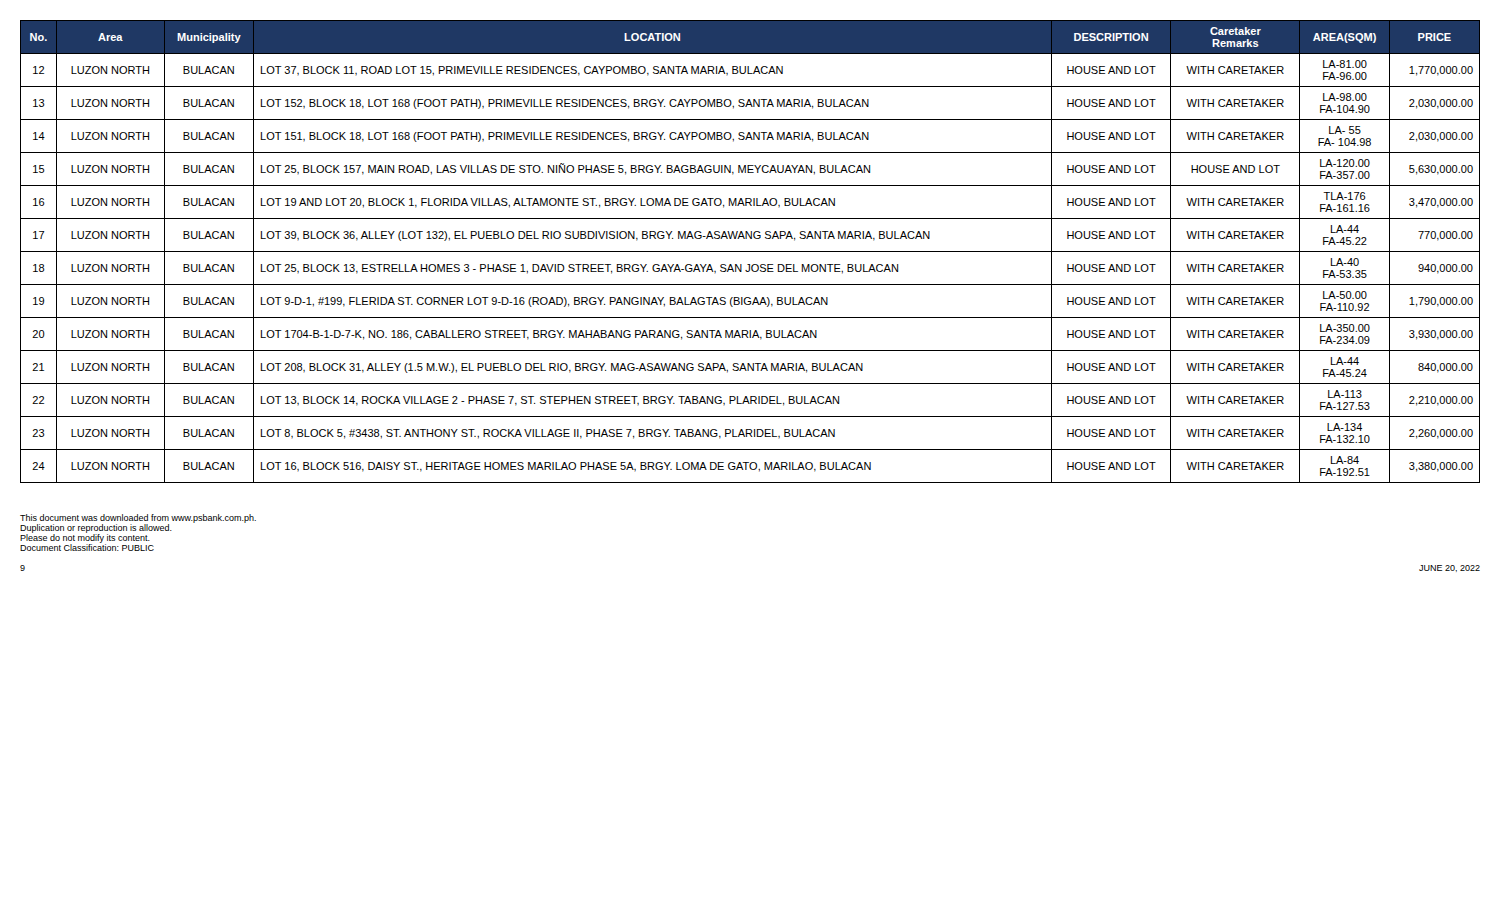| No. | Area | Municipality | LOCATION | DESCRIPTION | Caretaker Remarks | AREA(SQM) | PRICE |
| --- | --- | --- | --- | --- | --- | --- | --- |
| 12 | LUZON NORTH | BULACAN | LOT 37, BLOCK 11, ROAD LOT 15, PRIMEVILLE RESIDENCES, CAYPOMBO, SANTA MARIA, BULACAN | HOUSE AND LOT | WITH CARETAKER | LA-81.00 FA-96.00 | 1,770,000.00 |
| 13 | LUZON NORTH | BULACAN | LOT 152, BLOCK 18, LOT 168 (FOOT PATH), PRIMEVILLE RESIDENCES, BRGY. CAYPOMBO, SANTA MARIA, BULACAN | HOUSE AND LOT | WITH CARETAKER | LA-98.00 FA-104.90 | 2,030,000.00 |
| 14 | LUZON NORTH | BULACAN | LOT 151, BLOCK 18, LOT 168 (FOOT PATH), PRIMEVILLE RESIDENCES, BRGY. CAYPOMBO, SANTA MARIA, BULACAN | HOUSE AND LOT | WITH CARETAKER | LA- 55 FA- 104.98 | 2,030,000.00 |
| 15 | LUZON NORTH | BULACAN | LOT 25, BLOCK 157, MAIN ROAD, LAS VILLAS DE STO. NIÑO PHASE 5, BRGY. BAGBAGUIN, MEYCAUAYAN, BULACAN | HOUSE AND LOT | HOUSE AND LOT | LA-120.00 FA-357.00 | 5,630,000.00 |
| 16 | LUZON NORTH | BULACAN | LOT 19 AND LOT 20, BLOCK 1, FLORIDA VILLAS, ALTAMONTE ST., BRGY. LOMA DE GATO, MARILAO, BULACAN | HOUSE AND LOT | WITH CARETAKER | TLA-176 FA-161.16 | 3,470,000.00 |
| 17 | LUZON NORTH | BULACAN | LOT 39, BLOCK 36, ALLEY (LOT 132), EL PUEBLO DEL RIO SUBDIVISION, BRGY. MAG-ASAWANG SAPA, SANTA MARIA, BULACAN | HOUSE AND LOT | WITH CARETAKER | LA-44 FA-45.22 | 770,000.00 |
| 18 | LUZON NORTH | BULACAN | LOT 25, BLOCK 13, ESTRELLA HOMES 3 - PHASE 1, DAVID STREET, BRGY. GAYA-GAYA, SAN JOSE DEL MONTE, BULACAN | HOUSE AND LOT | WITH CARETAKER | LA-40 FA-53.35 | 940,000.00 |
| 19 | LUZON NORTH | BULACAN | LOT 9-D-1, #199, FLERIDA ST. CORNER LOT 9-D-16 (ROAD), BRGY. PANGINAY, BALAGTAS (BIGAA), BULACAN | HOUSE AND LOT | WITH CARETAKER | LA-50.00 FA-110.92 | 1,790,000.00 |
| 20 | LUZON NORTH | BULACAN | LOT 1704-B-1-D-7-K, NO. 186, CABALLERO STREET, BRGY. MAHABANG PARANG, SANTA MARIA, BULACAN | HOUSE AND LOT | WITH CARETAKER | LA-350.00 FA-234.09 | 3,930,000.00 |
| 21 | LUZON NORTH | BULACAN | LOT 208, BLOCK 31, ALLEY (1.5 M.W.), EL PUEBLO DEL RIO, BRGY. MAG-ASAWANG SAPA, SANTA MARIA, BULACAN | HOUSE AND LOT | WITH CARETAKER | LA-44 FA-45.24 | 840,000.00 |
| 22 | LUZON NORTH | BULACAN | LOT 13, BLOCK 14, ROCKA VILLAGE 2 - PHASE 7, ST. STEPHEN STREET, BRGY. TABANG, PLARIDEL, BULACAN | HOUSE AND LOT | WITH CARETAKER | LA-113 FA-127.53 | 2,210,000.00 |
| 23 | LUZON NORTH | BULACAN | LOT 8, BLOCK 5, #3438, ST. ANTHONY ST., ROCKA VILLAGE II, PHASE 7, BRGY. TABANG, PLARIDEL, BULACAN | HOUSE AND LOT | WITH CARETAKER | LA-134 FA-132.10 | 2,260,000.00 |
| 24 | LUZON NORTH | BULACAN | LOT 16, BLOCK 516, DAISY ST., HERITAGE HOMES MARILAO PHASE 5A, BRGY. LOMA DE GATO, MARILAO, BULACAN | HOUSE AND LOT | WITH CARETAKER | LA-84 FA-192.51 | 3,380,000.00 |
This document was downloaded from www.psbank.com.ph.
Duplication or reproduction is allowed.
Please do not modify its content.
Document Classification: PUBLIC
9 JUNE 20, 2022